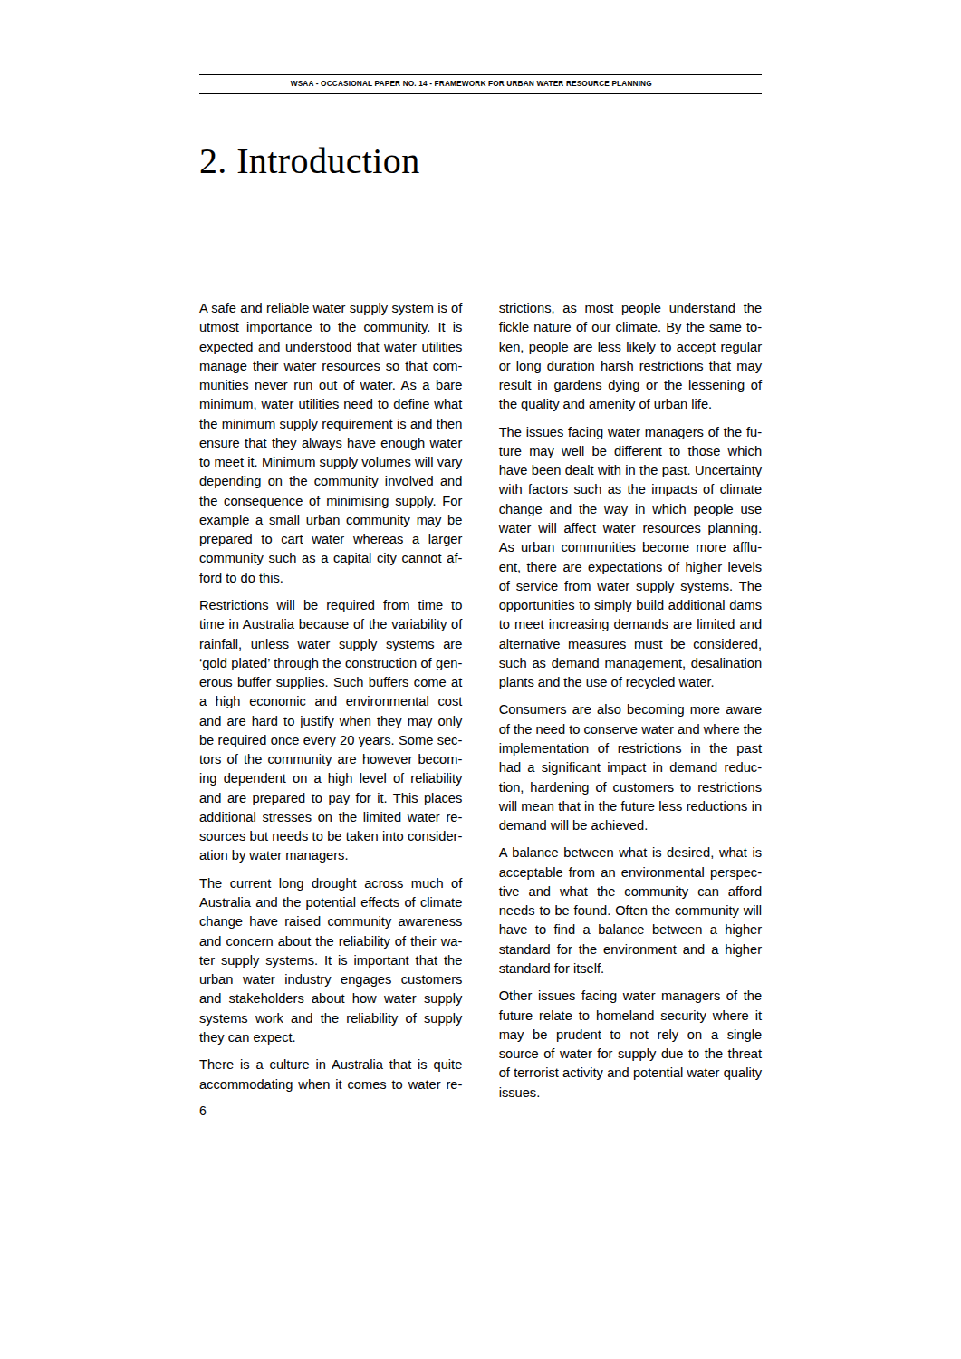WSAA - Occasional Paper No. 14 - Framework for Urban Water Resource Planning
2. Introduction
A safe and reliable water supply system is of utmost importance to the community. It is expected and understood that water utilities manage their water resources so that communities never run out of water. As a bare minimum, water utilities need to define what the minimum supply requirement is and then ensure that they always have enough water to meet it. Minimum supply volumes will vary depending on the community involved and the consequence of minimising supply. For example a small urban community may be prepared to cart water whereas a larger community such as a capital city cannot afford to do this.
Restrictions will be required from time to time in Australia because of the variability of rainfall, unless water supply systems are ‘gold plated’ through the construction of generous buffer supplies. Such buffers come at a high economic and environmental cost and are hard to justify when they may only be required once every 20 years. Some sectors of the community are however becoming dependent on a high level of reliability and are prepared to pay for it. This places additional stresses on the limited water resources but needs to be taken into consideration by water managers.
The current long drought across much of Australia and the potential effects of climate change have raised community awareness and concern about the reliability of their water supply systems. It is important that the urban water industry engages customers and stakeholders about how water supply systems work and the reliability of supply they can expect.
There is a culture in Australia that is quite accommodating when it comes to water restrictions, as most people understand the fickle nature of our climate. By the same token, people are less likely to accept regular or long duration harsh restrictions that may result in gardens dying or the lessening of the quality and amenity of urban life.
The issues facing water managers of the future may well be different to those which have been dealt with in the past. Uncertainty with factors such as the impacts of climate change and the way in which people use water will affect water resources planning. As urban communities become more affluent, there are expectations of higher levels of service from water supply systems. The opportunities to simply build additional dams to meet increasing demands are limited and alternative measures must be considered, such as demand management, desalination plants and the use of recycled water.
Consumers are also becoming more aware of the need to conserve water and where the implementation of restrictions in the past had a significant impact in demand reduction, hardening of customers to restrictions will mean that in the future less reductions in demand will be achieved.
A balance between what is desired, what is acceptable from an environmental perspective and what the community can afford needs to be found. Often the community will have to find a balance between a higher standard for the environment and a higher standard for itself.
Other issues facing water managers of the future relate to homeland security where it may be prudent to not rely on a single source of water for supply due to the threat of terrorist activity and potential water quality issues.
6